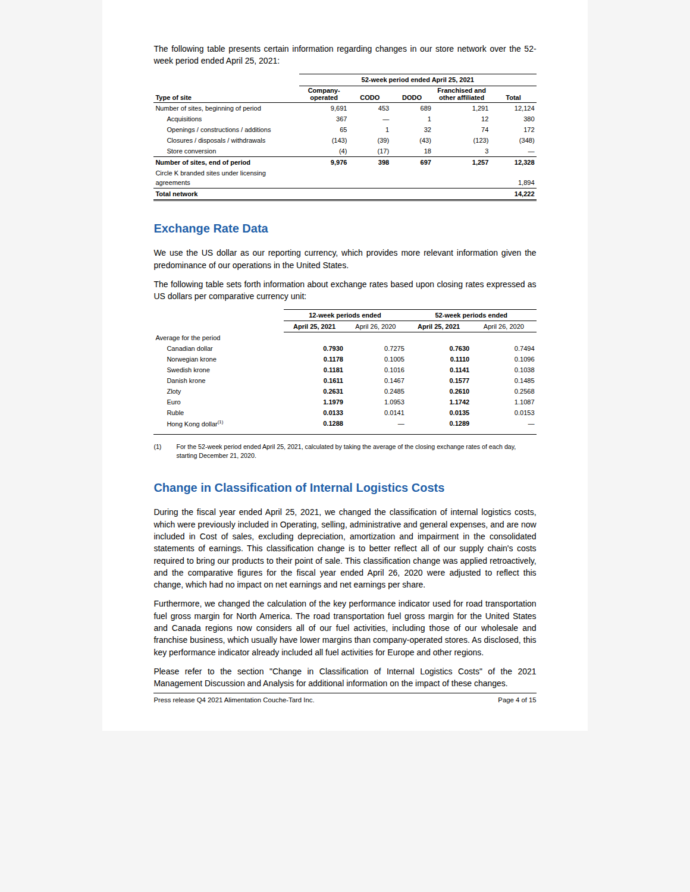The following table presents certain information regarding changes in our store network over the 52-week period ended April 25, 2021:
| | 52-week period ended April 25, 2021 |
| Type of site | Company- operated | CODO | DODO | Franchised and other affiliated | Total |
| Number of sites, beginning of period | 9,691 | 453 | 689 | 1,291 | 12,124 |
| Acquisitions | 367 | — | 1 | 12 | 380 |
| Openings / constructions / additions | 65 | 1 | 32 | 74 | 172 |
| Closures / disposals / withdrawals | (143) | (39) | (43) | (123) | (348) |
| Store conversion | (4) | (17) | 18 | 3 | — |
| Number of sites, end of period | 9,976 | 398 | 697 | 1,257 | 12,328 |
| Circle K branded sites under licensing agreements | | | | | 1,894 |
| Total network | | | | | 14,222 |
Exchange Rate Data
We use the US dollar as our reporting currency, which provides more relevant information given the predominance of our operations in the United States.
The following table sets forth information about exchange rates based upon closing rates expressed as US dollars per comparative currency unit:
| | 12-week periods ended | 52-week periods ended |
| | April 25, 2021 | April 26, 2020 | April 25, 2021 | April 26, 2020 |
| Average for the period | | | | |
| Canadian dollar | 0.7930 | 0.7275 | 0.7630 | 0.7494 |
| Norwegian krone | 0.1178 | 0.1005 | 0.1110 | 0.1096 |
| Swedish krone | 0.1181 | 0.1016 | 0.1141 | 0.1038 |
| Danish krone | 0.1611 | 0.1467 | 0.1577 | 0.1485 |
| Zloty | 0.2631 | 0.2485 | 0.2610 | 0.2568 |
| Euro | 1.1979 | 1.0953 | 1.1742 | 1.1087 |
| Ruble | 0.0133 | 0.0141 | 0.0135 | 0.0153 |
| Hong Kong dollar (1) | 0.1288 | — | 0.1289 | — |
(1)
For the 52-week period ended April 25, 2021, calculated by taking the average of the closing exchange rates of each day, starting December 21, 2020.
Change in Classification of Internal Logistics Costs
During the fiscal year ended April 25, 2021, we changed the classification of internal logistics costs, which were previously included in Operating, selling, administrative and general expenses, and are now included in Cost of sales, excluding depreciation, amortization and impairment in the consolidated statements of earnings. This classification change is to better reflect all of our supply chain's costs required to bring our products to their point of sale. This classification change was applied retroactively, and the comparative figures for the fiscal year ended April 26, 2020 were adjusted to reflect this change, which had no impact on net earnings and net earnings per share.
Furthermore, we changed the calculation of the key performance indicator used for road transportation fuel gross margin for North America. The road transportation fuel gross margin for the United States and Canada regions now considers all of our fuel activities, including those of our wholesale and franchise business, which usually have lower margins than company-operated stores. As disclosed, this key performance indicator already included all fuel activities for Europe and other regions.
Please refer to the section "Change in Classification of Internal Logistics Costs" of the 2021 Management Discussion and Analysis for additional information on the impact of these changes.
Press release Q4 2021 Alimentation Couche-Tard Inc. Page 4 of 15